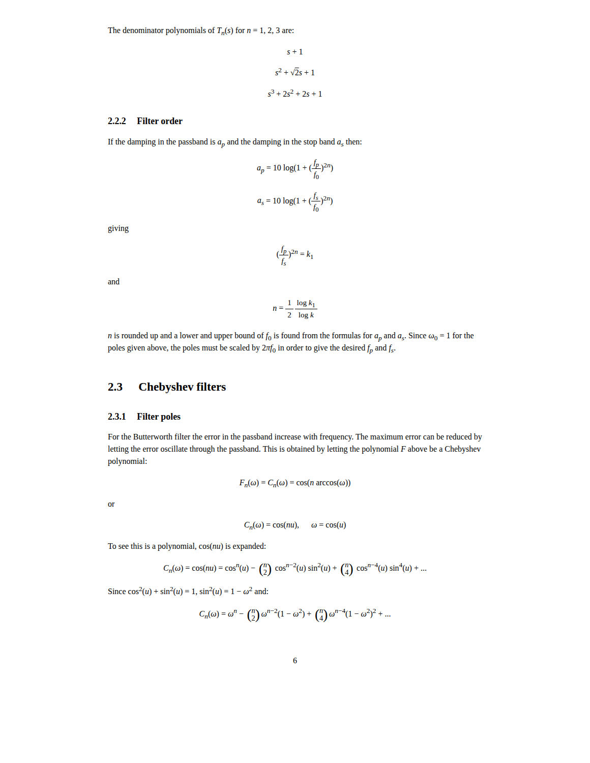The denominator polynomials of Tn(s) for n = 1, 2, 3 are:
s + 1
s2 + √2 s + 1
s3 + 2s2 + 2s + 1
2.2.2 Filter order
If the damping in the passband is ap and the damping in the stop band as then:
ap = 10 log(1 + (fp f0)2n)
as = 10 log(1 + (fs f0)2n)
giving
(fp fs)2n = k1
and
n = 12 log k1 log k
n is rounded up and a lower and upper bound of f0 is found from the formulas for ap and as. Since ω0 = 1 for the poles given above, the poles must be scaled by 2πf0 in order to give the desired fp and fs.
2.3 Chebyshev filters
2.3.1 Filter poles
For the Butterworth filter the error in the passband increase with frequency. The maximum error can be reduced by letting the error oscillate through the passband. This is obtained by letting the polynomial F above be a Chebyshev polynomial:
Fn(ω) = Cn(ω) = cos(n arccos(ω))
or
Cn(ω) = cos(nu), ω = cos(u)
To see this is a polynomial, cos(nu) is expanded:
Cn(ω) = cos(nu) = cosn(u) − (n 2) cosn−2(u) sin2(u) + (n 4) cosn−4(u) sin4(u) + ...
Since cos2(u) + sin2(u) = 1, sin2(u) = 1 − ω2 and:
Cn(ω) = ωn − (n 2) ωn−2(1 − ω2) + (n 4) ωn−4(1 − ω2)2 + ...
6